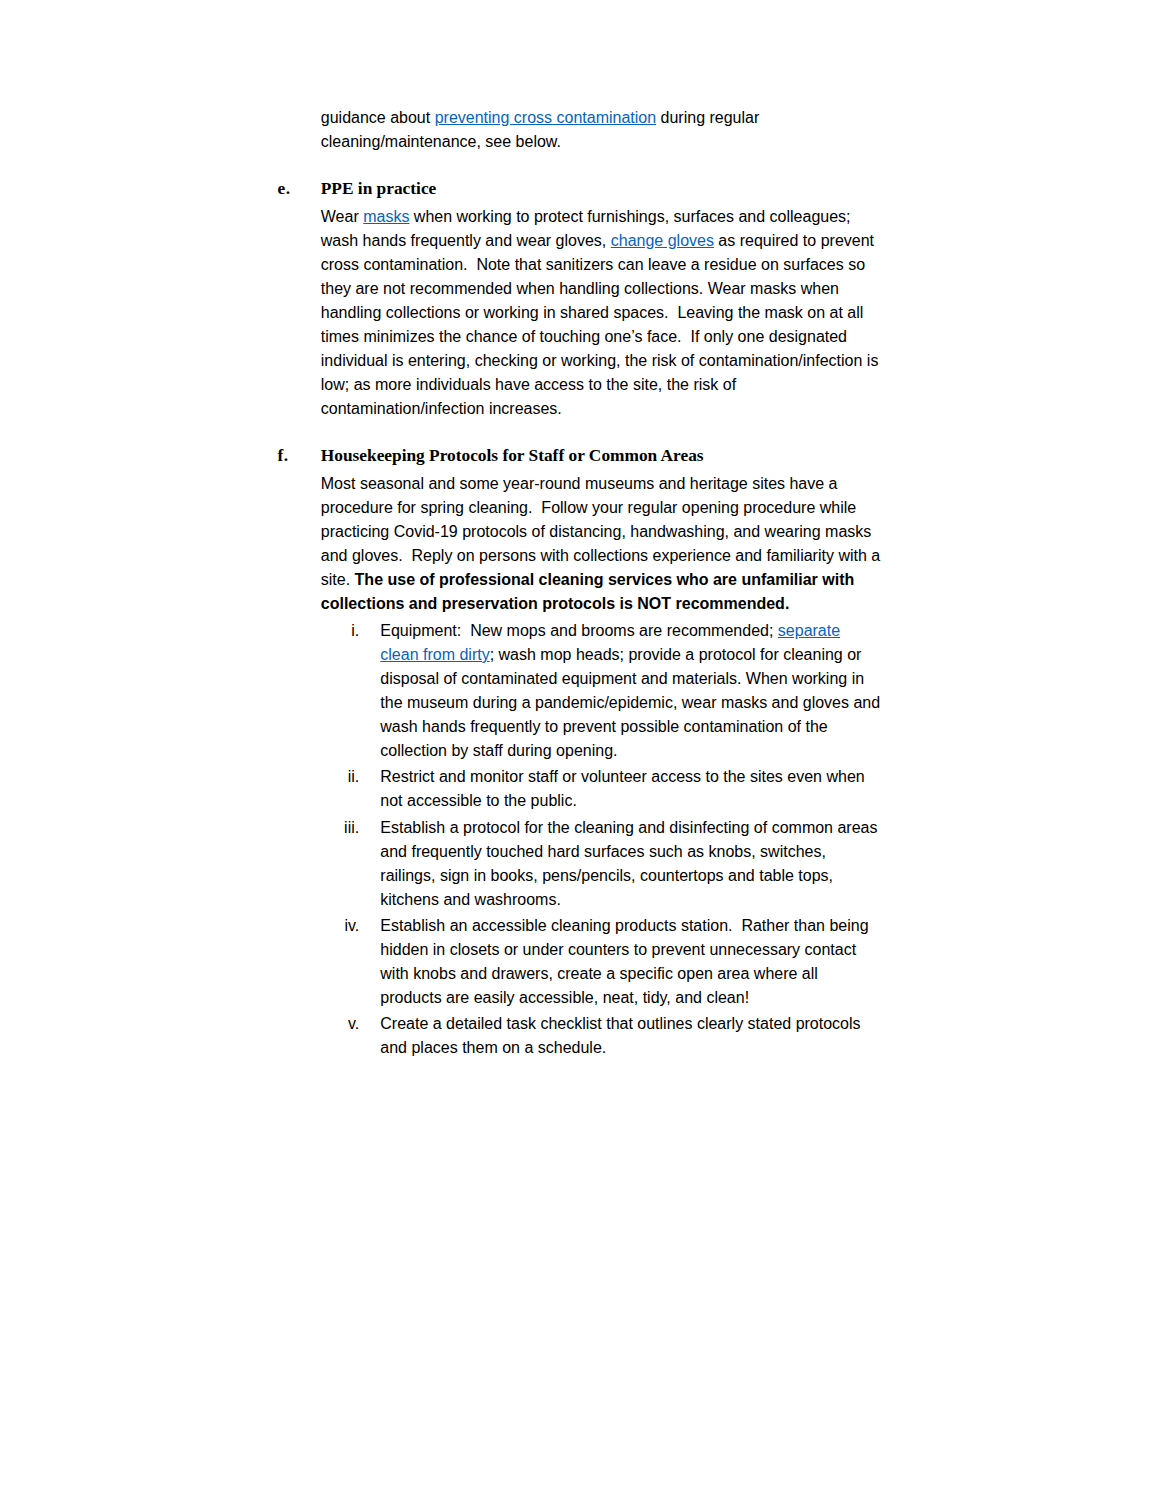guidance about preventing cross contamination during regular cleaning/maintenance, see below.
e. PPE in practice
Wear masks when working to protect furnishings, surfaces and colleagues; wash hands frequently and wear gloves, change gloves as required to prevent cross contamination. Note that sanitizers can leave a residue on surfaces so they are not recommended when handling collections. Wear masks when handling collections or working in shared spaces. Leaving the mask on at all times minimizes the chance of touching one’s face. If only one designated individual is entering, checking or working, the risk of contamination/infection is low; as more individuals have access to the site, the risk of contamination/infection increases.
f. Housekeeping Protocols for Staff or Common Areas
Most seasonal and some year-round museums and heritage sites have a procedure for spring cleaning. Follow your regular opening procedure while practicing Covid-19 protocols of distancing, handwashing, and wearing masks and gloves. Reply on persons with collections experience and familiarity with a site. The use of professional cleaning services who are unfamiliar with collections and preservation protocols is NOT recommended.
i. Equipment: New mops and brooms are recommended; separate clean from dirty; wash mop heads; provide a protocol for cleaning or disposal of contaminated equipment and materials. When working in the museum during a pandemic/epidemic, wear masks and gloves and wash hands frequently to prevent possible contamination of the collection by staff during opening.
ii. Restrict and monitor staff or volunteer access to the sites even when not accessible to the public.
iii. Establish a protocol for the cleaning and disinfecting of common areas and frequently touched hard surfaces such as knobs, switches, railings, sign in books, pens/pencils, countertops and table tops, kitchens and washrooms.
iv. Establish an accessible cleaning products station. Rather than being hidden in closets or under counters to prevent unnecessary contact with knobs and drawers, create a specific open area where all products are easily accessible, neat, tidy, and clean!
v. Create a detailed task checklist that outlines clearly stated protocols and places them on a schedule.